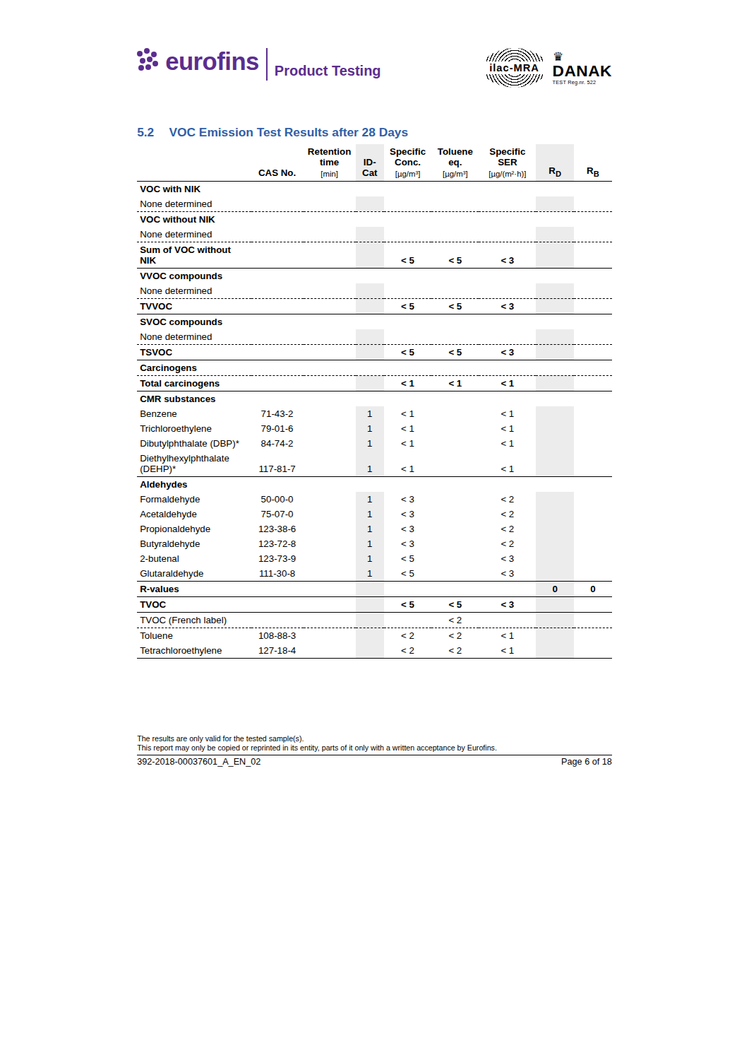eurofins
Product Testing
ilac-MRA
♛
DANAK
TEST Reg.nr. 522
5.2 VOC Emission Test Results after 28 Days
| | CAS No. | Retention time [min] | ID- Cat | Specific Conc. [µg/m³] | Toluene eq. [µg/m³] | Specific SER [µg/(m²·h)] | R D | R B |
| --- | --- | --- | --- | --- | --- | --- | --- | --- |
| VOC with NIK |
| None determined | | | | | | | | |
| VOC without NIK |
| None determined | | | | | | | | |
| Sum of VOC without NIK | | | | < 5 | < 5 | < 3 | | |
| VVOC compounds |
| None determined | | | | | | | | |
| TVVOC | | | | < 5 | < 5 | < 3 | | |
| SVOC compounds |
| None determined | | | | | | | | |
| TSVOC | | | | < 5 | < 5 | < 3 | | |
| Carcinogens |
| Total carcinogens | | | | < 1 | < 1 | < 1 | | |
| CMR substances |
| Benzene | 71-43-2 | | 1 | < 1 | | < 1 | | |
| Trichloroethylene | 79-01-6 | | 1 | < 1 | | < 1 | | |
| Dibutylphthalate (DBP)* | 84-74-2 | | 1 | < 1 | | < 1 | | |
| Diethylhexylphthalate (DEHP)* | 117-81-7 | | 1 | < 1 | | < 1 | | |
| Aldehydes |
| Formaldehyde | 50-00-0 | | 1 | < 3 | | < 2 | | |
| Acetaldehyde | 75-07-0 | | 1 | < 3 | | < 2 | | |
| Propionaldehyde | 123-38-6 | | 1 | < 3 | | < 2 | | |
| Butyraldehyde | 123-72-8 | | 1 | < 3 | | < 2 | | |
| 2-butenal | 123-73-9 | | 1 | < 5 | | < 3 | | |
| Glutaraldehyde | 111-30-8 | | 1 | < 5 | | < 3 | | |
| R-values | | | | | | | 0 | 0 |
| TVOC | | | | < 5 | < 5 | < 3 | | |
| TVOC (French label) | | | | | < 2 | | | |
| Toluene | 108-88-3 | | | < 2 | < 2 | < 1 | | |
| Tetrachloroethylene | 127-18-4 | | | < 2 | < 2 | < 1 | | |
The results are only valid for the tested sample(s).
This report may only be copied or reprinted in its entity, parts of it only with a written acceptance by Eurofins.
392-2018-00037601_A_EN_02 Page 6 of 18